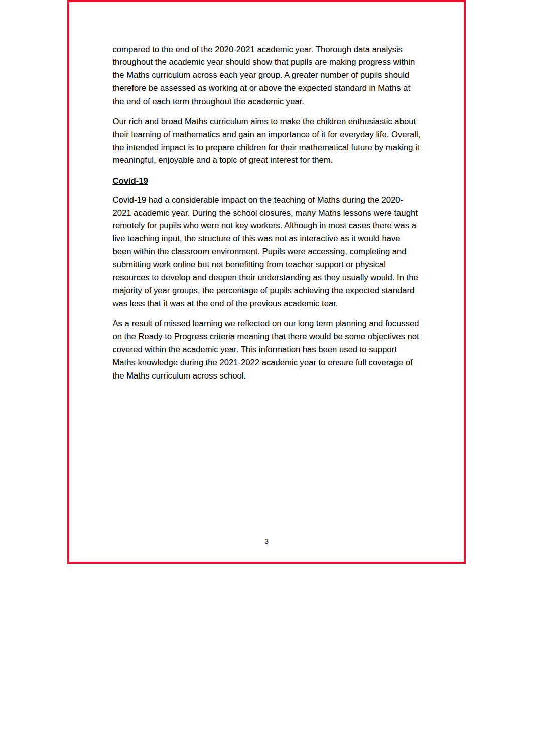compared to the end of the 2020-2021 academic year. Thorough data analysis throughout the academic year should show that pupils are making progress within the Maths curriculum across each year group. A greater number of pupils should therefore be assessed as working at or above the expected standard in Maths at the end of each term throughout the academic year.
Our rich and broad Maths curriculum aims to make the children enthusiastic about their learning of mathematics and gain an importance of it for everyday life. Overall, the intended impact is to prepare children for their mathematical future by making it meaningful, enjoyable and a topic of great interest for them.
Covid-19
Covid-19 had a considerable impact on the teaching of Maths during the 2020-2021 academic year. During the school closures, many Maths lessons were taught remotely for pupils who were not key workers. Although in most cases there was a live teaching input, the structure of this was not as interactive as it would have been within the classroom environment. Pupils were accessing, completing and submitting work online but not benefitting from teacher support or physical resources to develop and deepen their understanding as they usually would. In the majority of year groups, the percentage of pupils achieving the expected standard was less that it was at the end of the previous academic tear.
As a result of missed learning we reflected on our long term planning and focussed on the Ready to Progress criteria meaning that there would be some objectives not covered within the academic year. This information has been used to support Maths knowledge during the 2021-2022 academic year to ensure full coverage of the Maths curriculum across school.
3